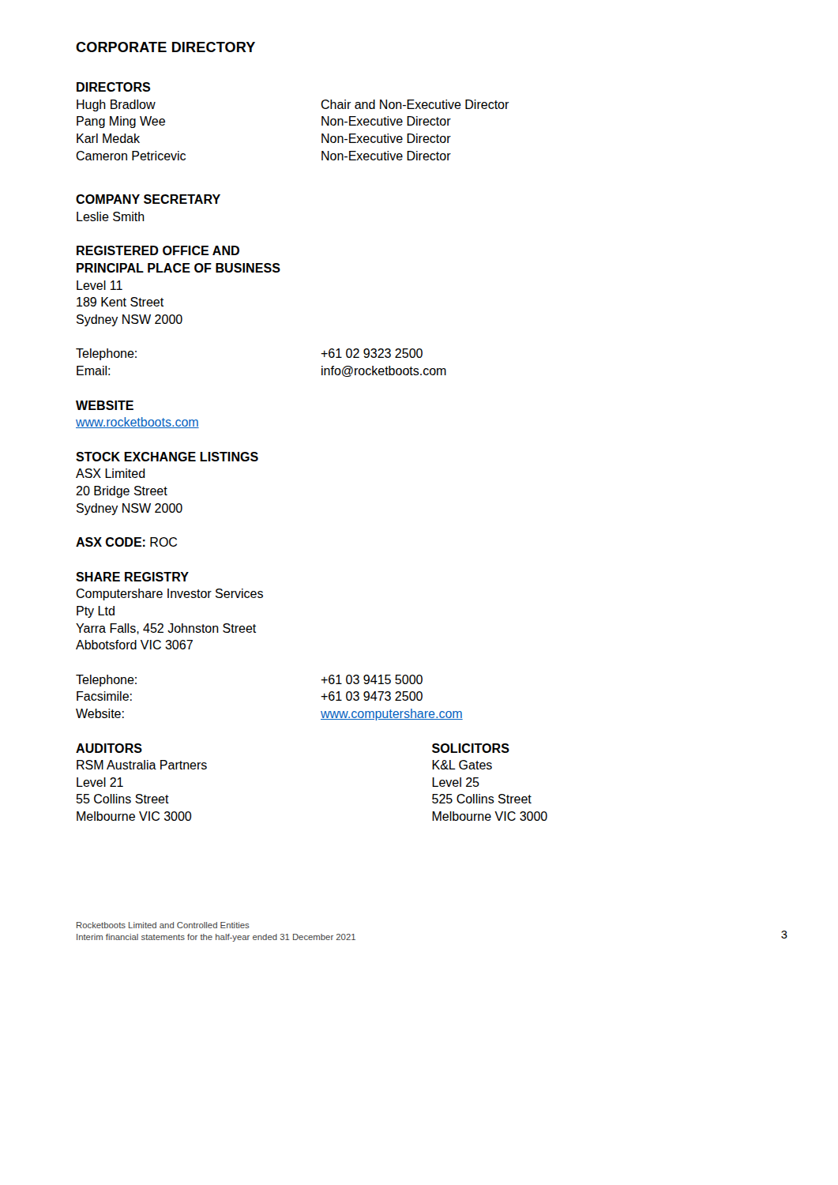CORPORATE DIRECTORY
DIRECTORS
Hugh Bradlow
Chair and Non-Executive Director
Pang Ming Wee
Non-Executive Director
Karl Medak
Non-Executive Director
Cameron Petricevic
Non-Executive Director
COMPANY SECRETARY
Leslie Smith
REGISTERED OFFICE AND
PRINCIPAL PLACE OF BUSINESS
Level 11
189 Kent Street
Sydney NSW 2000
Telephone:
+61 02 9323 2500
Email:
info@rocketboots.com
WEBSITE
www.rocketboots.com
STOCK EXCHANGE LISTINGS
ASX Limited
20 Bridge Street
Sydney NSW 2000
ASX CODE: ROC
SHARE REGISTRY
Computershare Investor Services
Pty Ltd
Yarra Falls, 452 Johnston Street
Abbotsford VIC 3067
Telephone:
+61 03 9415 5000
Facsimile:
+61 03 9473 2500
Website:
www.computershare.com
AUDITORS
RSM Australia Partners
Level 21
55 Collins Street
Melbourne VIC 3000
SOLICITORS
K&L Gates
Level 25
525 Collins Street
Melbourne VIC 3000
Rocketboots Limited and Controlled Entities
Interim financial statements for the half-year ended 31 December 2021
3